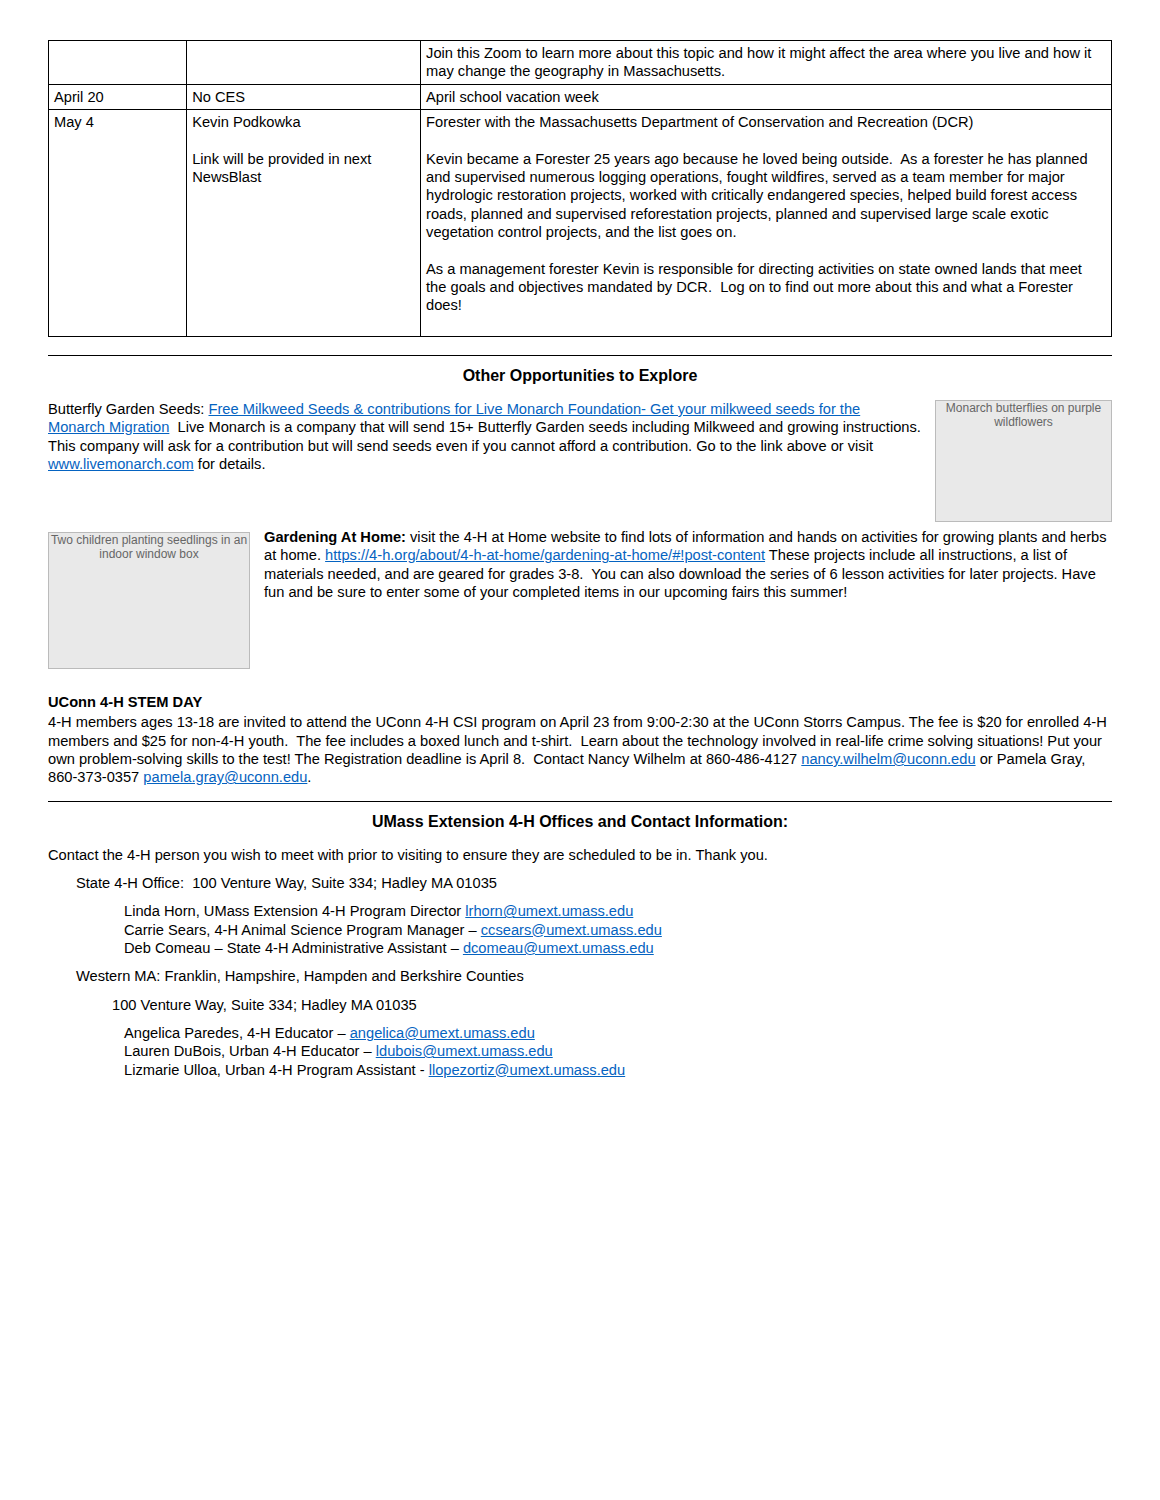| | | Join this Zoom to learn more about this topic and how it might affect the area where you live and how it may change the geography in Massachusetts. |
| April 20 | No CES | April school vacation week |
| May 4 | Kevin Podkowka Link will be provided in next NewsBlast | Forester with the Massachusetts Department of Conservation and Recreation (DCR) Kevin became a Forester 25 years ago because he loved being outside. As a forester he has planned and supervised numerous logging operations, fought wildfires, served as a team member for major hydrologic restoration projects, worked with critically endangered species, helped build forest access roads, planned and supervised reforestation projects, planned and supervised large scale exotic vegetation control projects, and the list goes on. As a management forester Kevin is responsible for directing activities on state owned lands that meet the goals and objectives mandated by DCR. Log on to find out more about this and what a Forester does! |
Other Opportunities to Explore
Monarch butterflies on purple wildflowers
Butterfly Garden Seeds: Free Milkweed Seeds & contributions for Live Monarch Foundation- Get your milkweed seeds for the Monarch Migration Live Monarch is a company that will send 15+ Butterfly Garden seeds including Milkweed and growing instructions. This company will ask for a contribution but will send seeds even if you cannot afford a contribution. Go to the link above or visit www.livemonarch.com for details.
Two children planting seedlings in an indoor window box
Gardening At Home: visit the 4-H at Home website to find lots of information and hands on activities for growing plants and herbs at home. https://4-h.org/about/4-h-at-home/gardening-at-home/#!post-content These projects include all instructions, a list of materials needed, and are geared for grades 3-8. You can also download the series of 6 lesson activities for later projects. Have fun and be sure to enter some of your completed items in our upcoming fairs this summer!
UConn 4-H STEM DAY
4-H members ages 13-18 are invited to attend the UConn 4-H CSI program on April 23 from 9:00-2:30 at the UConn Storrs Campus. The fee is $20 for enrolled 4-H members and $25 for non-4-H youth. The fee includes a boxed lunch and t-shirt. Learn about the technology involved in real-life crime solving situations! Put your own problem-solving skills to the test! The Registration deadline is April 8. Contact Nancy Wilhelm at 860-486-4127 nancy.wilhelm@uconn.edu or Pamela Gray, 860-373-0357 pamela.gray@uconn.edu.
UMass Extension 4-H Offices and Contact Information:
Contact the 4-H person you wish to meet with prior to visiting to ensure they are scheduled to be in. Thank you.
State 4-H Office: 100 Venture Way, Suite 334; Hadley MA 01035
Linda Horn, UMass Extension 4-H Program Director lrhorn@umext.umass.edu
Carrie Sears, 4-H Animal Science Program Manager – ccsears@umext.umass.edu
Deb Comeau – State 4-H Administrative Assistant – dcomeau@umext.umass.edu
Western MA: Franklin, Hampshire, Hampden and Berkshire Counties
100 Venture Way, Suite 334; Hadley MA 01035
Angelica Paredes, 4-H Educator – angelica@umext.umass.edu
Lauren DuBois, Urban 4-H Educator – ldubois@umext.umass.edu
Lizmarie Ulloa, Urban 4-H Program Assistant - llopezortiz@umext.umass.edu